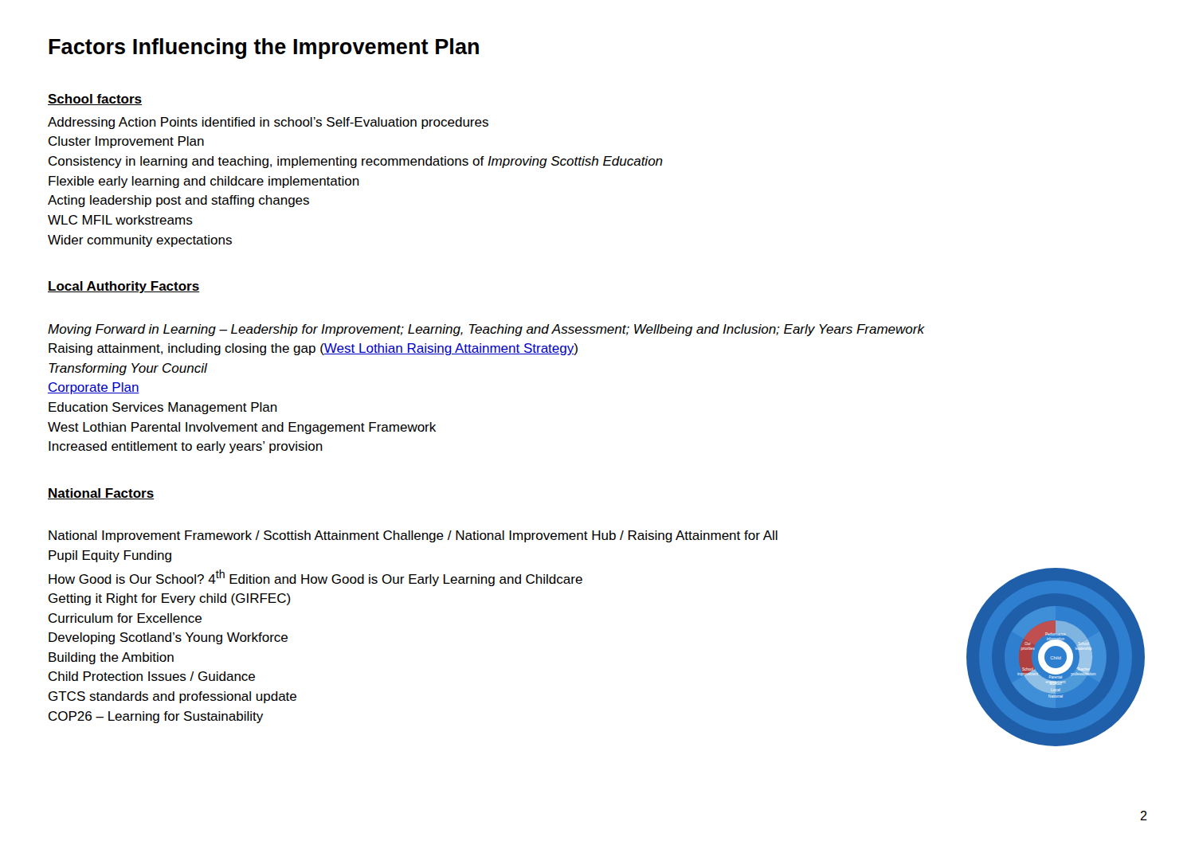Factors Influencing the Improvement Plan
School factors
Addressing Action Points identified in school’s Self-Evaluation procedures
Cluster Improvement Plan
Consistency in learning and teaching, implementing recommendations of Improving Scottish Education
Flexible early learning and childcare implementation
Acting leadership post and staffing changes
WLC MFIL workstreams
Wider community expectations
Local Authority Factors
Moving Forward in Learning – Leadership for Improvement; Learning, Teaching and Assessment; Wellbeing and Inclusion; Early Years Framework
Raising attainment, including closing the gap (West Lothian Raising Attainment Strategy)
Transforming Your Council
Corporate Plan
Education Services Management Plan
West Lothian Parental Involvement and Engagement Framework
Increased entitlement to early years’ provision
National Factors
National Improvement Framework / Scottish Attainment Challenge / National Improvement Hub / Raising Attainment for All
Pupil Equity Funding
How Good is Our School? 4th Edition and How Good is Our Early Learning and Childcare
Getting it Right for Every child (GIRFEC)
Curriculum for Excellence
Developing Scotland’s Young Workforce
Building the Ambition
Child Protection Issues / Guidance
GTCS standards and professional update
COP26 – Learning for Sustainability
Child School Local National School leadership Our priorities School improvement Teacher professionalism Performance information Parental engagement
2